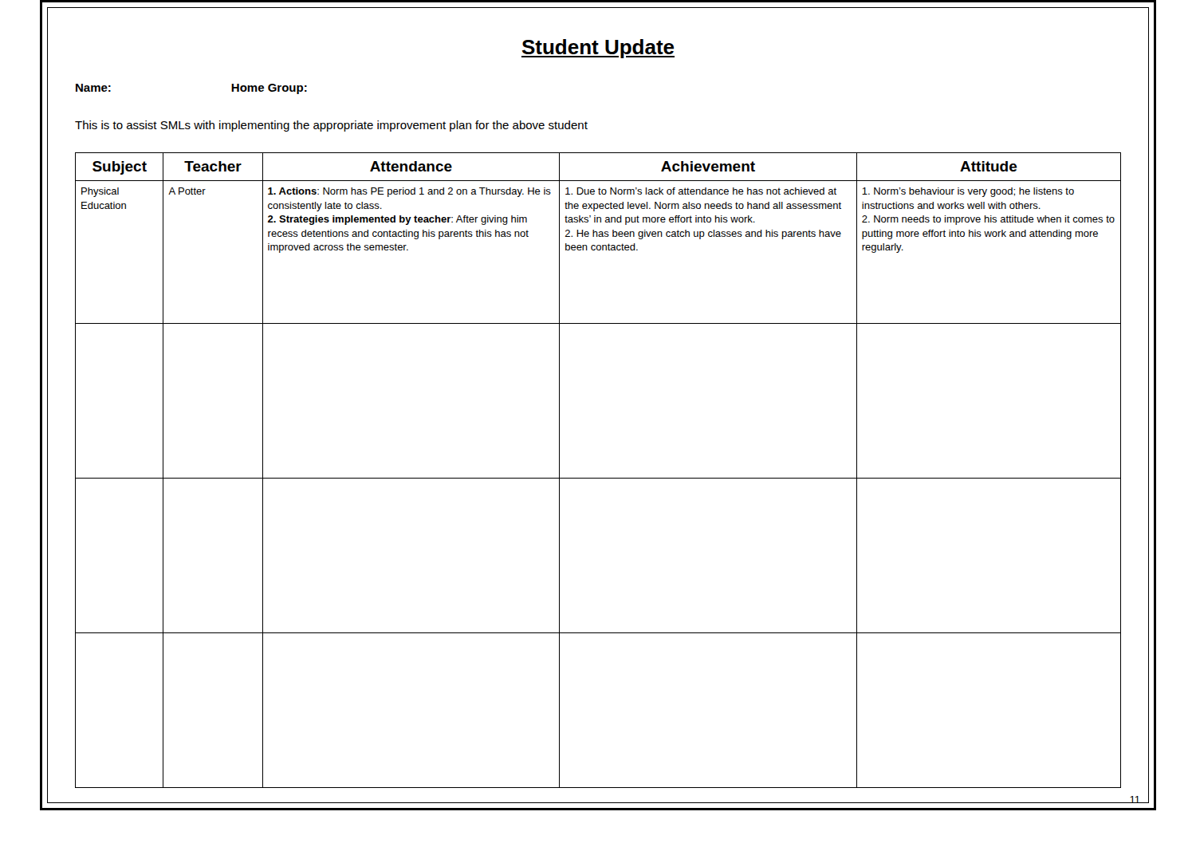Student Update
Name:Home Group:
This is to assist SMLs with implementing the appropriate improvement plan for the above student
| Subject | Teacher | Attendance | Achievement | Attitude |
| --- | --- | --- | --- | --- |
| Physical Education | A Potter | 1. Actions : Norm has PE period 1 and 2 on a Thursday. He is consistently late to class. 2. Strategies implemented by teacher : After giving him recess detentions and contacting his parents this has not improved across the semester. | 1. Due to Norm’s lack of attendance he has not achieved at the expected level. Norm also needs to hand all assessment tasks’ in and put more effort into his work. 2. He has been given catch up classes and his parents have been contacted. | 1. Norm’s behaviour is very good; he listens to instructions and works well with others. 2. Norm needs to improve his attitude when it comes to putting more effort into his work and attending more regularly. |
11